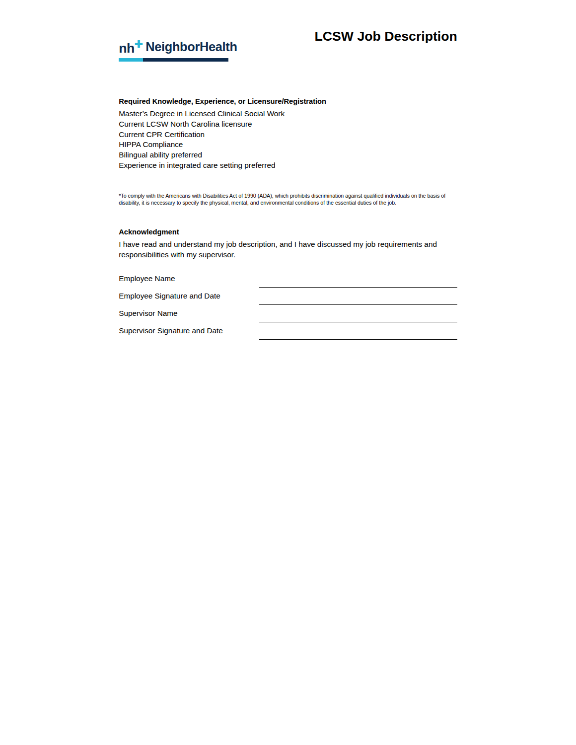nh✚ NeighborHealth
LCSW Job Description
Required Knowledge, Experience, or Licensure/Registration
Master’s Degree in Licensed Clinical Social Work
Current LCSW North Carolina licensure
Current CPR Certification
HIPPA Compliance
Bilingual ability preferred
Experience in integrated care setting preferred
*To comply with the Americans with Disabilities Act of 1990 (ADA), which prohibits discrimination against qualified individuals on the basis of disability, it is necessary to specify the physical, mental, and environmental conditions of the essential duties of the job.
Acknowledgment
I have read and understand my job description, and I have discussed my job requirements and responsibilities with my supervisor.
| Employee Name | |
| Employee Signature and Date | |
| Supervisor Name | |
| Supervisor Signature and Date | |